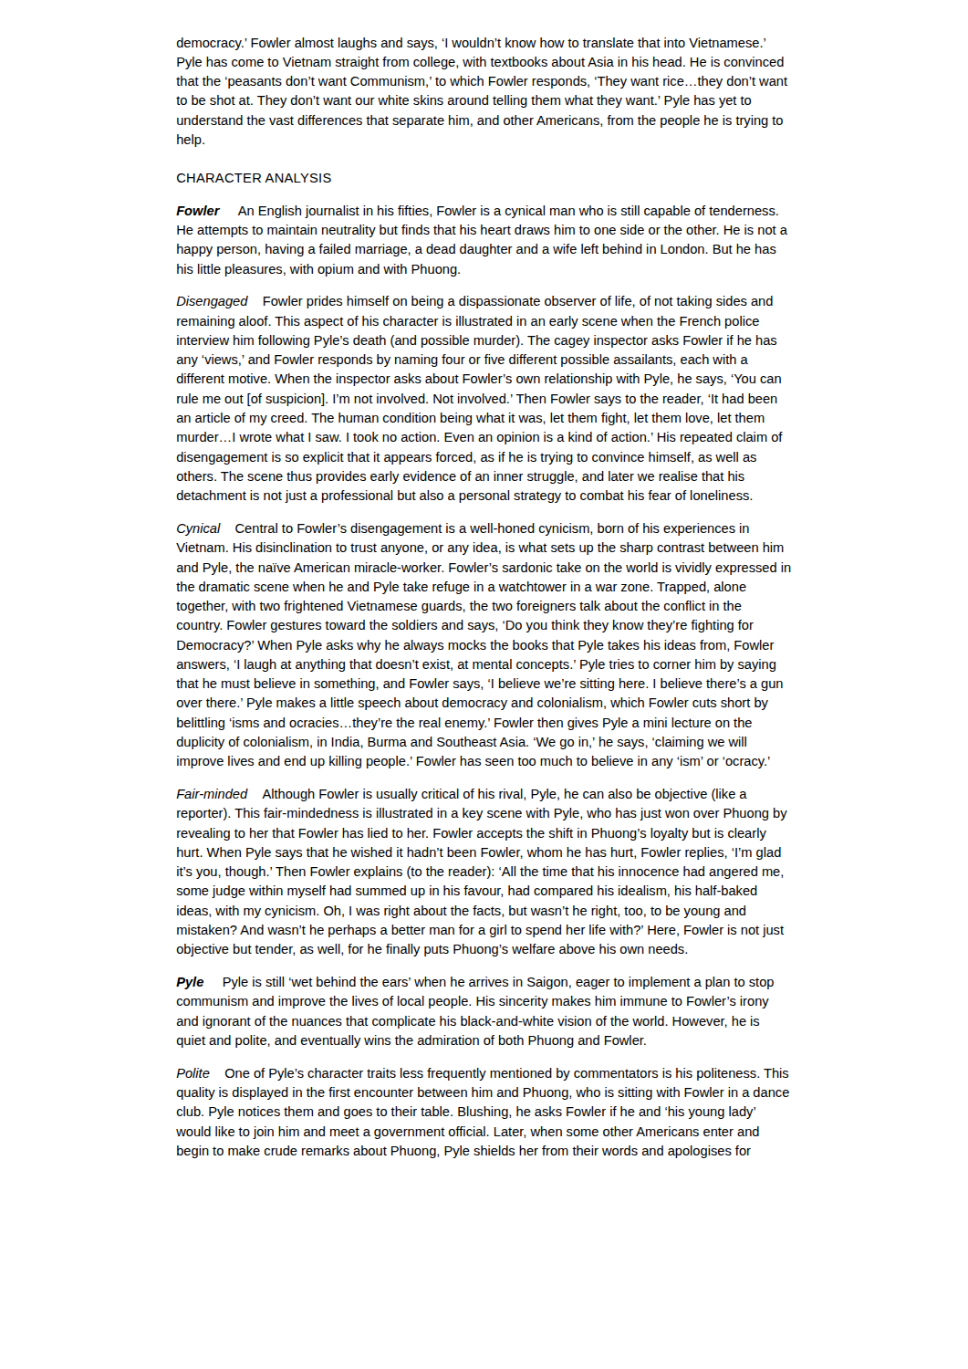democracy.’ Fowler almost laughs and says, ‘I wouldn’t know how to translate that into Vietnamese.’ Pyle has come to Vietnam straight from college, with textbooks about Asia in his head. He is convinced that the ‘peasants don’t want Communism,’ to which Fowler responds, ‘They want rice…they don’t want to be shot at. They don’t want our white skins around telling them what they want.’ Pyle has yet to understand the vast differences that separate him, and other Americans, from the people he is trying to help.
CHARACTER ANALYSIS
Fowler An English journalist in his fifties, Fowler is a cynical man who is still capable of tenderness. He attempts to maintain neutrality but finds that his heart draws him to one side or the other. He is not a happy person, having a failed marriage, a dead daughter and a wife left behind in London. But he has his little pleasures, with opium and with Phuong.
Disengaged Fowler prides himself on being a dispassionate observer of life, of not taking sides and remaining aloof. This aspect of his character is illustrated in an early scene when the French police interview him following Pyle’s death (and possible murder). The cagey inspector asks Fowler if he has any ‘views,’ and Fowler responds by naming four or five different possible assailants, each with a different motive. When the inspector asks about Fowler’s own relationship with Pyle, he says, ‘You can rule me out [of suspicion]. I’m not involved. Not involved.’ Then Fowler says to the reader, ‘It had been an article of my creed. The human condition being what it was, let them fight, let them love, let them murder…I wrote what I saw. I took no action. Even an opinion is a kind of action.’ His repeated claim of disengagement is so explicit that it appears forced, as if he is trying to convince himself, as well as others. The scene thus provides early evidence of an inner struggle, and later we realise that his detachment is not just a professional but also a personal strategy to combat his fear of loneliness.
Cynical Central to Fowler’s disengagement is a well-honed cynicism, born of his experiences in Vietnam. His disinclination to trust anyone, or any idea, is what sets up the sharp contrast between him and Pyle, the naïve American miracle-worker. Fowler’s sardonic take on the world is vividly expressed in the dramatic scene when he and Pyle take refuge in a watchtower in a war zone. Trapped, alone together, with two frightened Vietnamese guards, the two foreigners talk about the conflict in the country. Fowler gestures toward the soldiers and says, ‘Do you think they know they’re fighting for Democracy?’ When Pyle asks why he always mocks the books that Pyle takes his ideas from, Fowler answers, ‘I laugh at anything that doesn’t exist, at mental concepts.’ Pyle tries to corner him by saying that he must believe in something, and Fowler says, ‘I believe we’re sitting here. I believe there’s a gun over there.’ Pyle makes a little speech about democracy and colonialism, which Fowler cuts short by belittling ‘isms and ocracies…they’re the real enemy.’ Fowler then gives Pyle a mini lecture on the duplicity of colonialism, in India, Burma and Southeast Asia. ‘We go in,’ he says, ‘claiming we will improve lives and end up killing people.’ Fowler has seen too much to believe in any ‘ism’ or ‘ocracy.’
Fair-minded Although Fowler is usually critical of his rival, Pyle, he can also be objective (like a reporter). This fair-mindedness is illustrated in a key scene with Pyle, who has just won over Phuong by revealing to her that Fowler has lied to her. Fowler accepts the shift in Phuong’s loyalty but is clearly hurt. When Pyle says that he wished it hadn’t been Fowler, whom he has hurt, Fowler replies, ‘I’m glad it’s you, though.’ Then Fowler explains (to the reader): ‘All the time that his innocence had angered me, some judge within myself had summed up in his favour, had compared his idealism, his half-baked ideas, with my cynicism. Oh, I was right about the facts, but wasn’t he right, too, to be young and mistaken? And wasn’t he perhaps a better man for a girl to spend her life with?’ Here, Fowler is not just objective but tender, as well, for he finally puts Phuong’s welfare above his own needs.
Pyle Pyle is still ‘wet behind the ears’ when he arrives in Saigon, eager to implement a plan to stop communism and improve the lives of local people. His sincerity makes him immune to Fowler’s irony and ignorant of the nuances that complicate his black-and-white vision of the world. However, he is quiet and polite, and eventually wins the admiration of both Phuong and Fowler.
Polite One of Pyle’s character traits less frequently mentioned by commentators is his politeness. This quality is displayed in the first encounter between him and Phuong, who is sitting with Fowler in a dance club. Pyle notices them and goes to their table. Blushing, he asks Fowler if he and ‘his young lady’ would like to join him and meet a government official. Later, when some other Americans enter and begin to make crude remarks about Phuong, Pyle shields her from their words and apologises for